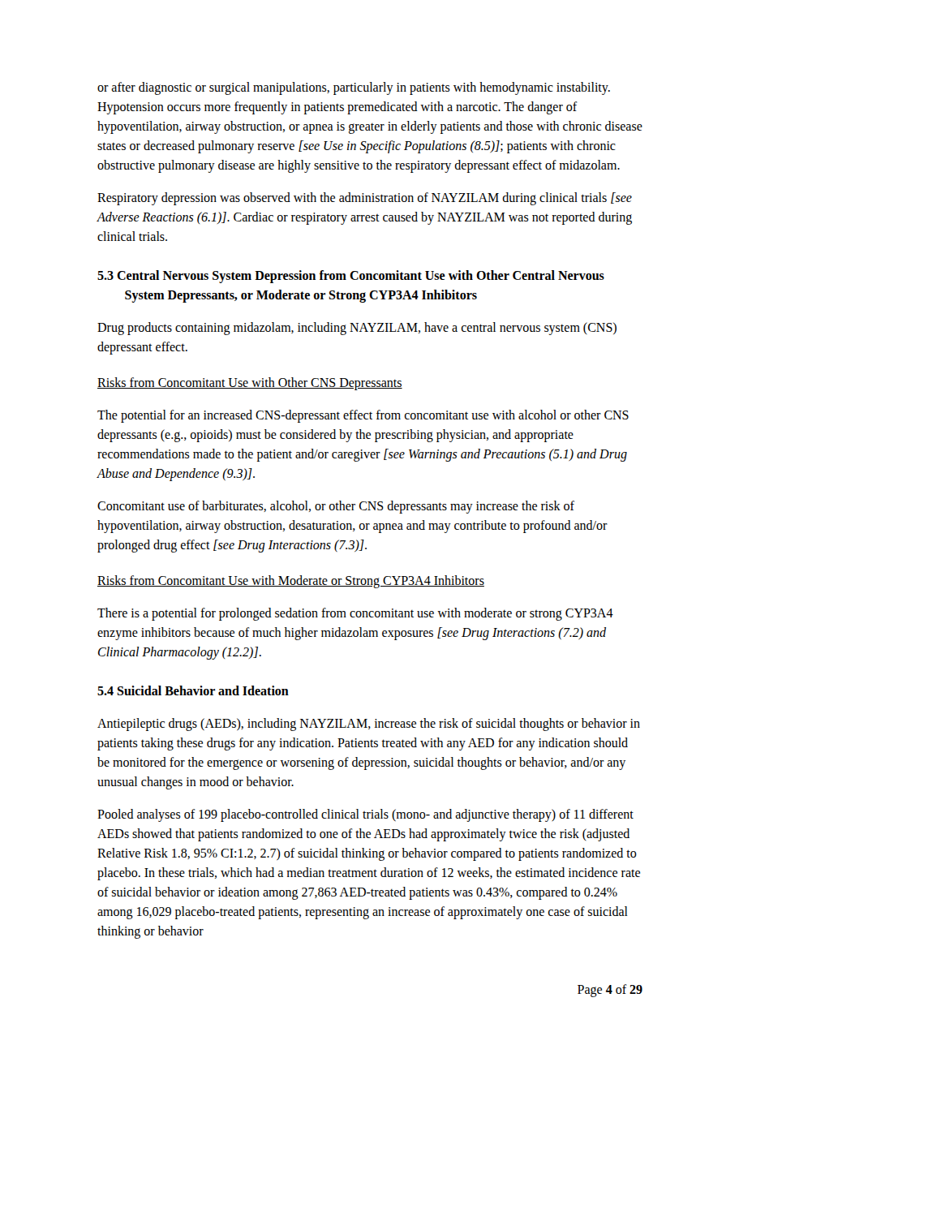or after diagnostic or surgical manipulations, particularly in patients with hemodynamic instability. Hypotension occurs more frequently in patients premedicated with a narcotic. The danger of hypoventilation, airway obstruction, or apnea is greater in elderly patients and those with chronic disease states or decreased pulmonary reserve [see Use in Specific Populations (8.5)]; patients with chronic obstructive pulmonary disease are highly sensitive to the respiratory depressant effect of midazolam.
Respiratory depression was observed with the administration of NAYZILAM during clinical trials [see Adverse Reactions (6.1)]. Cardiac or respiratory arrest caused by NAYZILAM was not reported during clinical trials.
5.3 Central Nervous System Depression from Concomitant Use with Other Central Nervous System Depressants, or Moderate or Strong CYP3A4 Inhibitors
Drug products containing midazolam, including NAYZILAM, have a central nervous system (CNS) depressant effect.
Risks from Concomitant Use with Other CNS Depressants
The potential for an increased CNS-depressant effect from concomitant use with alcohol or other CNS depressants (e.g., opioids) must be considered by the prescribing physician, and appropriate recommendations made to the patient and/or caregiver [see Warnings and Precautions (5.1) and Drug Abuse and Dependence (9.3)].
Concomitant use of barbiturates, alcohol, or other CNS depressants may increase the risk of hypoventilation, airway obstruction, desaturation, or apnea and may contribute to profound and/or prolonged drug effect [see Drug Interactions (7.3)].
Risks from Concomitant Use with Moderate or Strong CYP3A4 Inhibitors
There is a potential for prolonged sedation from concomitant use with moderate or strong CYP3A4 enzyme inhibitors because of much higher midazolam exposures [see Drug Interactions (7.2) and Clinical Pharmacology (12.2)].
5.4 Suicidal Behavior and Ideation
Antiepileptic drugs (AEDs), including NAYZILAM, increase the risk of suicidal thoughts or behavior in patients taking these drugs for any indication. Patients treated with any AED for any indication should be monitored for the emergence or worsening of depression, suicidal thoughts or behavior, and/or any unusual changes in mood or behavior.
Pooled analyses of 199 placebo-controlled clinical trials (mono- and adjunctive therapy) of 11 different AEDs showed that patients randomized to one of the AEDs had approximately twice the risk (adjusted Relative Risk 1.8, 95% CI:1.2, 2.7) of suicidal thinking or behavior compared to patients randomized to placebo. In these trials, which had a median treatment duration of 12 weeks, the estimated incidence rate of suicidal behavior or ideation among 27,863 AED-treated patients was 0.43%, compared to 0.24% among 16,029 placebo-treated patients, representing an increase of approximately one case of suicidal thinking or behavior
Page 4 of 29